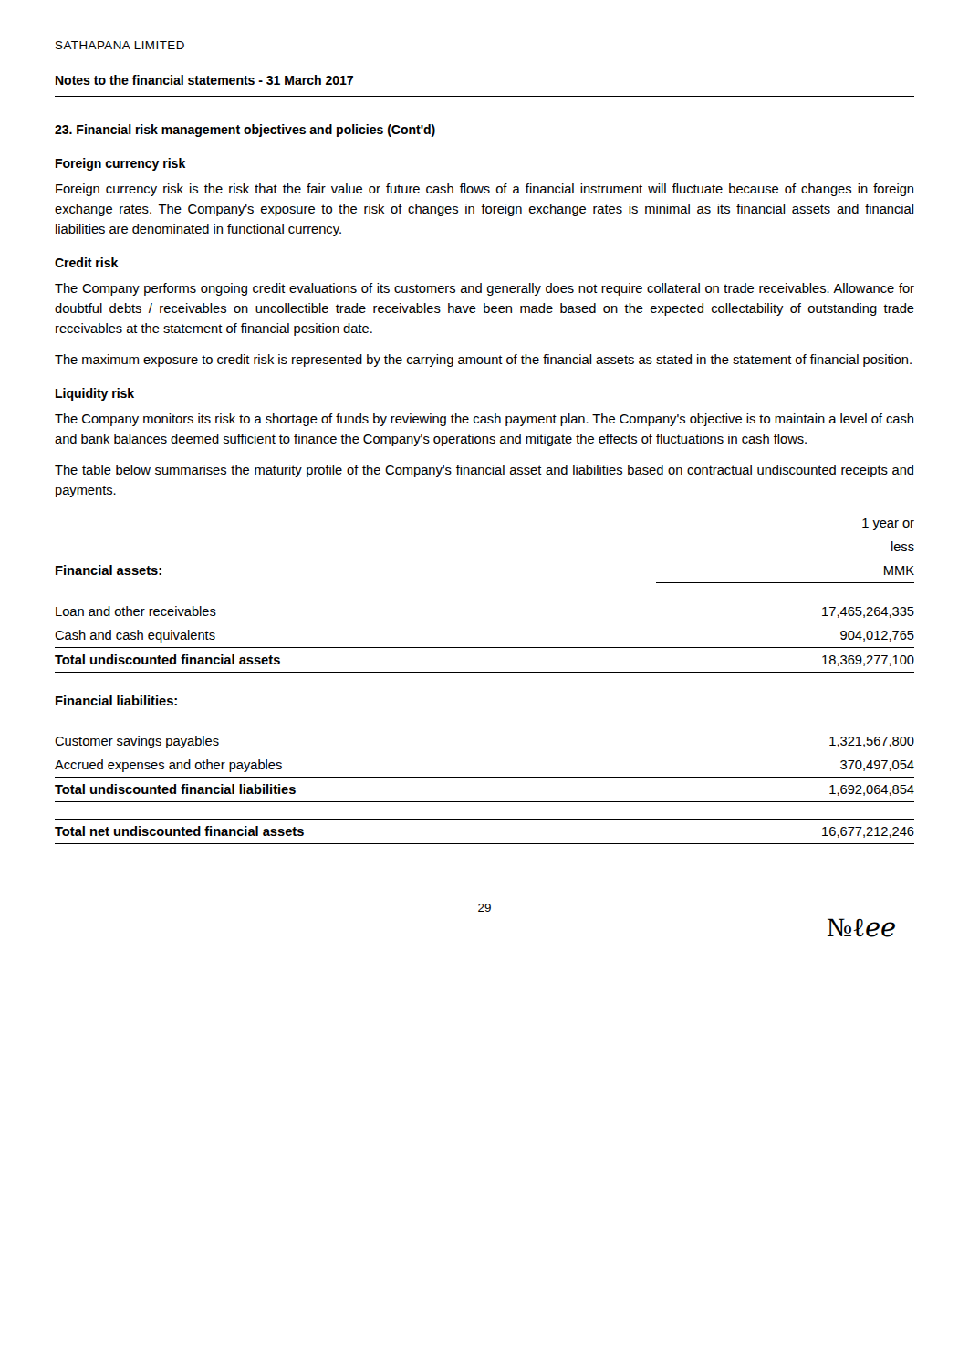SATHAPANA LIMITED
Notes to the financial statements - 31 March 2017
23. Financial risk management objectives and policies (Cont'd)
Foreign currency risk
Foreign currency risk is the risk that the fair value or future cash flows of a financial instrument will fluctuate because of changes in foreign exchange rates. The Company's exposure to the risk of changes in foreign exchange rates is minimal as its financial assets and financial liabilities are denominated in functional currency.
Credit risk
The Company performs ongoing credit evaluations of its customers and generally does not require collateral on trade receivables. Allowance for doubtful debts / receivables on uncollectible trade receivables have been made based on the expected collectability of outstanding trade receivables at the statement of financial position date.
The maximum exposure to credit risk is represented by the carrying amount of the financial assets as stated in the statement of financial position.
Liquidity risk
The Company monitors its risk to a shortage of funds by reviewing the cash payment plan. The Company's objective is to maintain a level of cash and bank balances deemed sufficient to finance the Company's operations and mitigate the effects of fluctuations in cash flows.
The table below summarises the maturity profile of the Company's financial asset and liabilities based on contractual undiscounted receipts and payments.
| | 1 year or |
| | less |
| Financial assets: | MMK |
| Loan and other receivables | 17,465,264,335 |
| Cash and cash equivalents | 904,012,765 |
| Total undiscounted financial assets | 18,369,277,100 |
| Financial liabilities: | |
| Customer savings payables | 1,321,567,800 |
| Accrued expenses and other payables | 370,497,054 |
| Total undiscounted financial liabilities | 1,692,064,854 |
| Total net undiscounted financial assets | 16,677,212,246 |
29
№ℓℯℯ